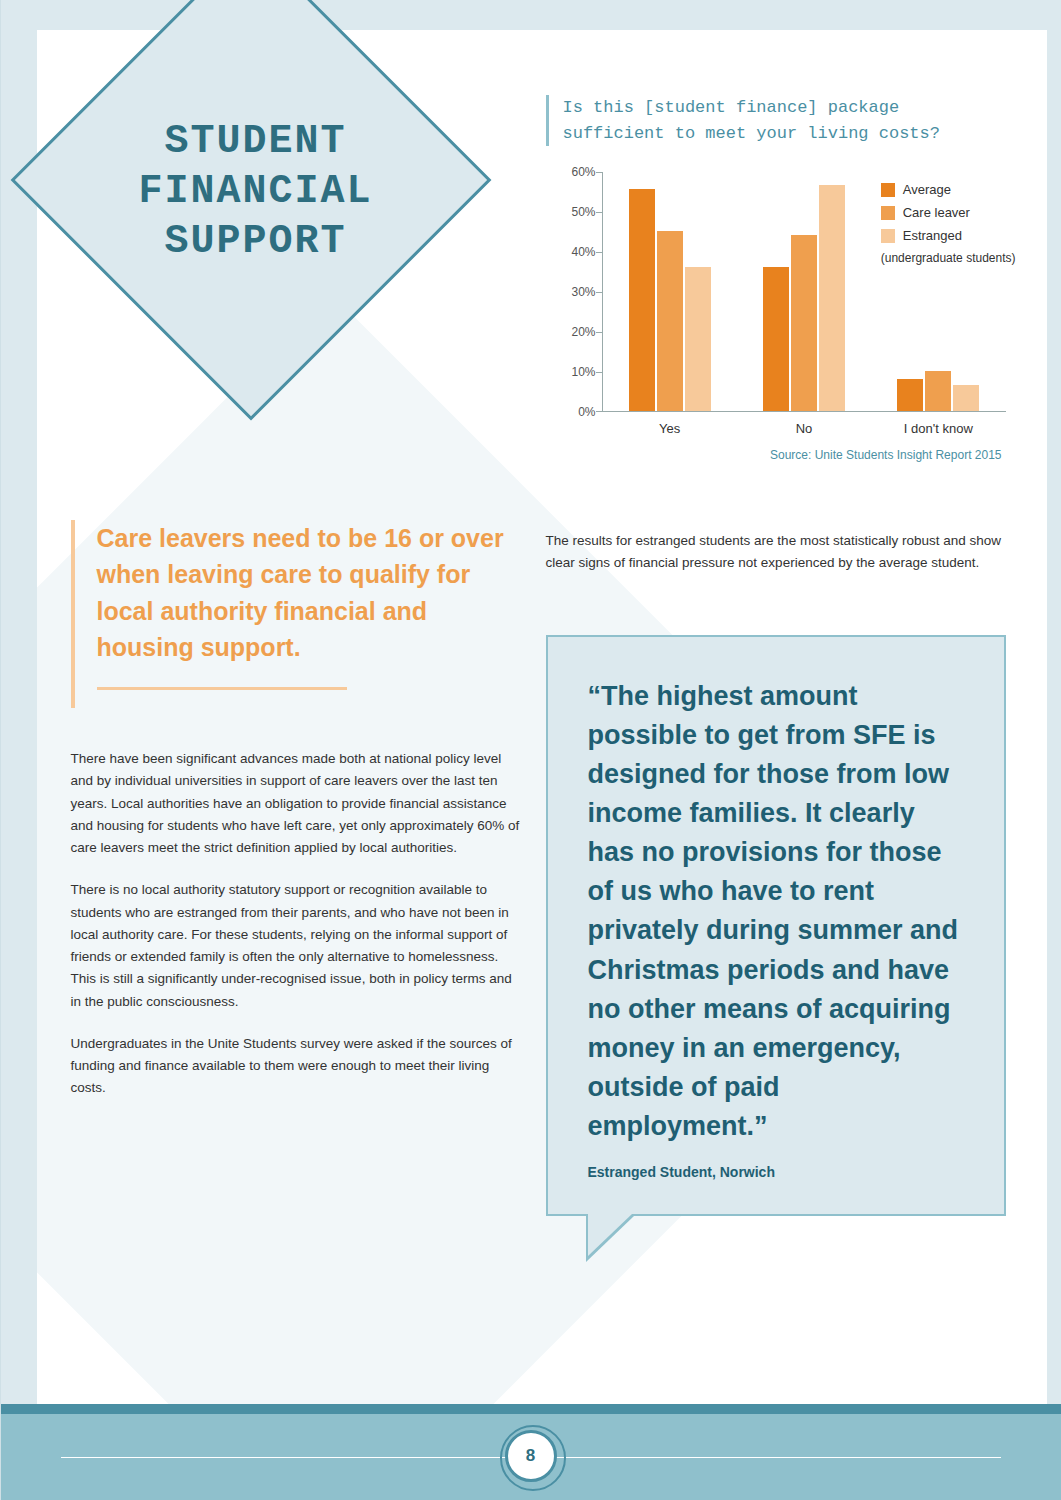STUDENT
FINANCIAL
SUPPORT
Is this [student finance] package
sufficient to meet your living costs?
60% 50% 40% 30% 20% 10% 0%
Yes No I don't know
Average
Care leaver
Estranged
(undergraduate students)
Source: Unite Students Insight Report 2015
Care leavers need to be 16 or over when leaving care to qualify for local authority financial and housing support.
There have been significant advances made both at national policy level and by individual universities in support of care leavers over the last ten years. Local authorities have an obligation to provide financial assistance and housing for students who have left care, yet only approximately 60% of care leavers meet the strict definition applied by local authorities.
There is no local authority statutory support or recognition available to students who are estranged from their parents, and who have not been in local authority care. For these students, relying on the informal support of friends or extended family is often the only alternative to homelessness. This is still a significantly under-recognised issue, both in policy terms and in the public consciousness.
Undergraduates in the Unite Students survey were asked if the sources of funding and finance available to them were enough to meet their living costs.
The results for estranged students are the most statistically robust and show clear signs of financial pressure not experienced by the average student.
“The highest amount possible to get from SFE is designed for those from low income families. It clearly has no provisions for those of us who have to rent privately during summer and Christmas periods and have no other means of acquiring money in an emergency, outside of paid employment.”
Estranged Student, Norwich
8